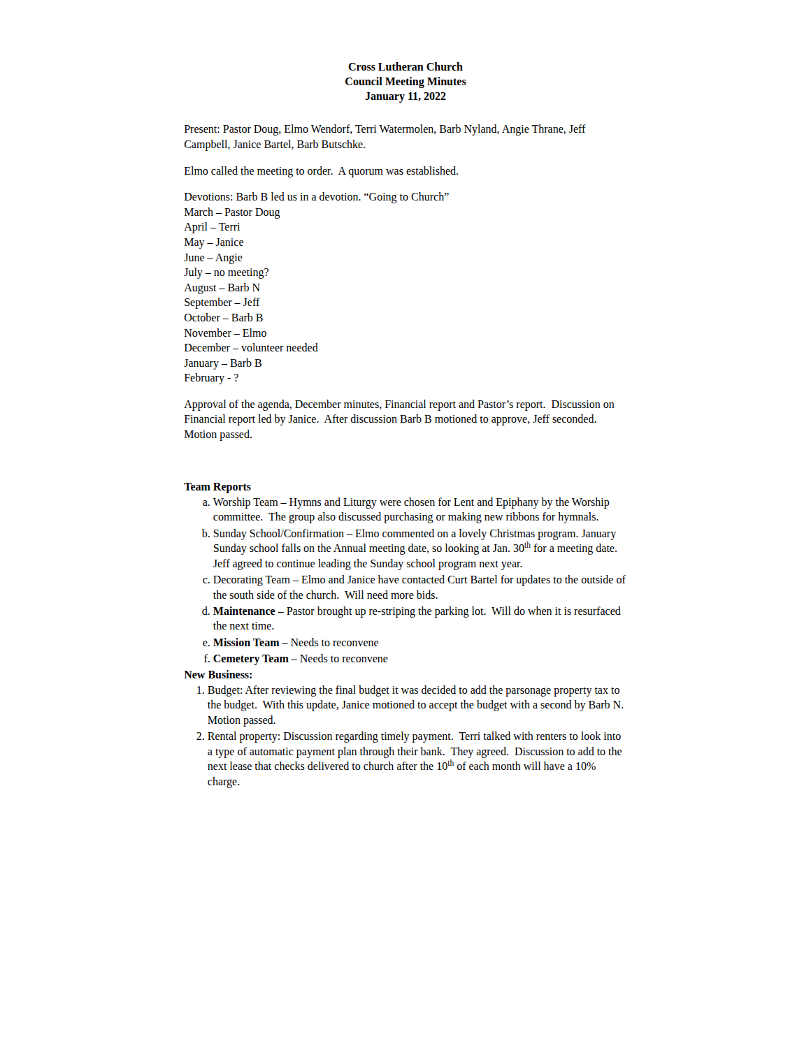Cross Lutheran Church
Council Meeting Minutes
January 11, 2022
Present: Pastor Doug, Elmo Wendorf, Terri Watermolen, Barb Nyland, Angie Thrane, Jeff Campbell, Janice Bartel, Barb Butschke.
Elmo called the meeting to order. A quorum was established.
Devotions: Barb B led us in a devotion. “Going to Church”
March – Pastor Doug
April – Terri
May – Janice
June – Angie
July – no meeting?
August – Barb N
September – Jeff
October – Barb B
November – Elmo
December – volunteer needed
January – Barb B
February - ?
Approval of the agenda, December minutes, Financial report and Pastor’s report. Discussion on Financial report led by Janice. After discussion Barb B motioned to approve, Jeff seconded. Motion passed.
Team Reports
Worship Team – Hymns and Liturgy were chosen for Lent and Epiphany by the Worship committee. The group also discussed purchasing or making new ribbons for hymnals.
Sunday School/Confirmation – Elmo commented on a lovely Christmas program. January Sunday school falls on the Annual meeting date, so looking at Jan. 30th for a meeting date. Jeff agreed to continue leading the Sunday school program next year.
Decorating Team – Elmo and Janice have contacted Curt Bartel for updates to the outside of the south side of the church. Will need more bids.
Maintenance – Pastor brought up re-striping the parking lot. Will do when it is resurfaced the next time.
Mission Team – Needs to reconvene
Cemetery Team – Needs to reconvene
New Business:
Budget: After reviewing the final budget it was decided to add the parsonage property tax to the budget. With this update, Janice motioned to accept the budget with a second by Barb N. Motion passed.
Rental property: Discussion regarding timely payment. Terri talked with renters to look into a type of automatic payment plan through their bank. They agreed. Discussion to add to the next lease that checks delivered to church after the 10th of each month will have a 10% charge.